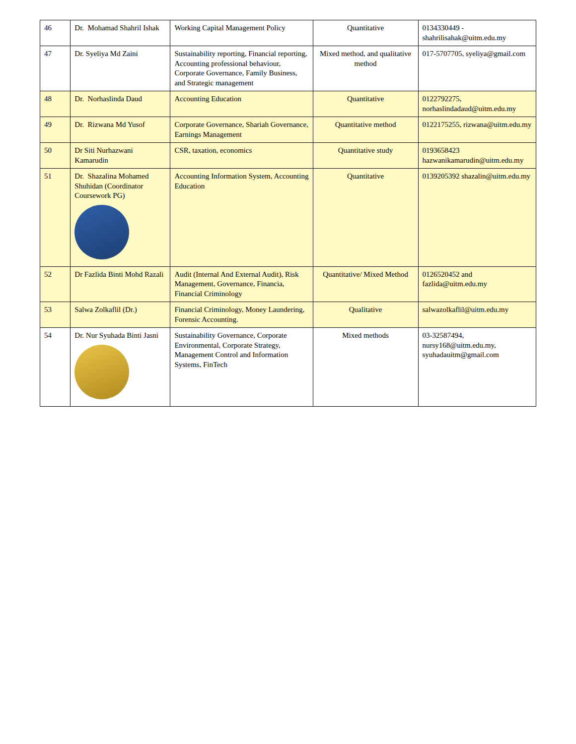| 46 | Dr. Mohamad Shahril Ishak | Working Capital Management Policy | Quantitative | 0134330449 - shahrilisahak@uitm.edu.my |
| 47 | Dr. Syeliya Md Zaini | Sustainability reporting, Financial reporting, Accounting professional behaviour, Corporate Governance, Family Business, and Strategic management | Mixed method, and qualitative method | 017-5707705, syeliya@gmail.com |
| 48 | Dr. Norhaslinda Daud | Accounting Education | Quantitative | 0122792275, norhaslindadaud@uitm.edu.my |
| 49 | Dr. Rizwana Md Yusof | Corporate Governance, Shariah Governance, Earnings Management | Quantitative method | 0122175255, rizwana@uitm.edu.my |
| 50 | Dr Siti Nurhazwani Kamarudin | CSR, taxation, economics | Quantitative study | 0193658423 hazwanikamarudin@uitm.edu.my |
| 51 | Dr. Shazalina Mohamed Shuhidan (Coordinator Coursework PG) | Accounting Information System, Accounting Education | Quantitative | 0139205392 shazalin@uitm.edu.my |
| 52 | Dr Fazlida Binti Mohd Razali | Audit (Internal And External Audit), Risk Management, Governance, Financia, Financial Criminology | Quantitative/ Mixed Method | 0126520452 and fazlida@uitm.edu.my |
| 53 | Salwa Zolkaflil (Dr.) | Financial Criminology, Money Laundering, Forensic Accounting. | Qualitative | salwazolkaflil@uitm.edu.my |
| 54 | Dr. Nur Syuhada Binti Jasni | Sustainability Governance, Corporate Environmental, Corporate Strategy, Management Control and Information Systems, FinTech | Mixed methods | 03-32587494, nursy168@uitm.edu.my, syuhadauitm@gmail.com |